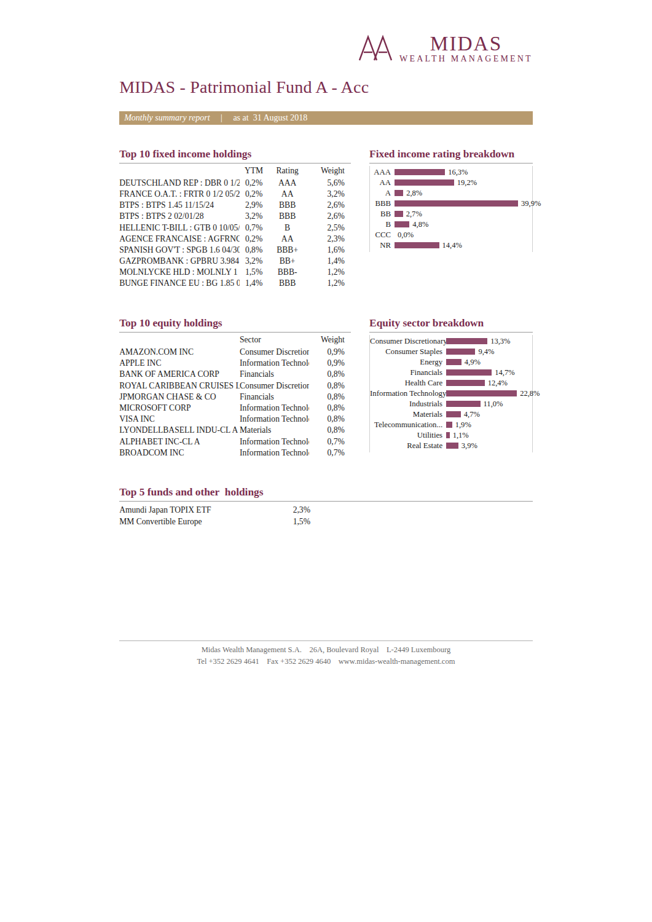MIDAS
WEALTH MANAGEMENT
MIDAS - Patrimonial Fund A - Acc
Monthly summary report | as at 31 August 2018
Top 10 fixed income holdings
| | YTM | Rating | Weight |
| --- | --- | --- | --- |
| DEUTSCHLAND REP : DBR 0 1/2 08/15/27 | 0,2% | AAA | 5,6% |
| FRANCE O.A.T. : FRTR 0 1/2 05/25/25 | 0,2% | AA | 3,2% |
| BTPS : BTPS 1.45 11/15/24 | 2,9% | BBB | 2,6% |
| BTPS : BTPS 2 02/01/28 | 3,2% | BBB | 2,6% |
| HELLENIC T-BILL : GTB 0 10/05/18 | 0,7% | B | 2,5% |
| AGENCE FRANCAISE : AGFRNC 0 1/8 11/1 | 0,2% | AA | 2,3% |
| SPANISH GOV'T : SPGB 1.6 04/30/25 | 0,8% | BBB+ | 1,6% |
| GAZPROMBANK : GPBRU 3.984 10/30/18 | 3,2% | BB+ | 1,4% |
| MOLNLYCKE HLD : MOLNLY 1 7/8 02/28/ | 1,5% | BBB- | 1,2% |
| BUNGE FINANCE EU : BG 1.85 06/16/23 | 1,4% | BBB | 1,2% |
Fixed income rating breakdown
AAA
16,3%
AA
19,2%
A
2,8%
BBB
39,9%
BB
2,7%
B
4,8%
CCC
0,0%
NR
14,4%
Top 10 equity holdings
| | Sector | Weight |
| --- | --- | --- |
| AMAZON.COM INC | Consumer Discretionar | 0,9% |
| APPLE INC | Information Technolog | 0,9% |
| BANK OF AMERICA CORP | Financials | 0,8% |
| ROYAL CARIBBEAN CRUISES LTD | Consumer Discretionar | 0,8% |
| JPMORGAN CHASE & CO | Financials | 0,8% |
| MICROSOFT CORP | Information Technolog | 0,8% |
| VISA INC | Information Technolog | 0,8% |
| LYONDELLBASELL INDU-CL A | Materials | 0,8% |
| ALPHABET INC-CL A | Information Technolog | 0,7% |
| BROADCOM INC | Information Technolog | 0,7% |
Equity sector breakdown
Consumer Discretionary
13,3%
Consumer Staples
9,4%
Energy
4,9%
Financials
14,7%
Health Care
12,4%
Information Technology
22,8%
Industrials
11,0%
Materials
4,7%
Telecommunication...
1,9%
Utilities
1,1%
Real Estate
3,9%
Top 5 funds and other holdings
| Amundi Japan TOPIX ETF | 2,3% |
| MM Convertible Europe | 1,5% |
Midas Wealth Management S.A. 26A, Boulevard Royal L-2449 Luxembourg
Tel +352 2629 4641 Fax +352 2629 4640 www.midas-wealth-management.com